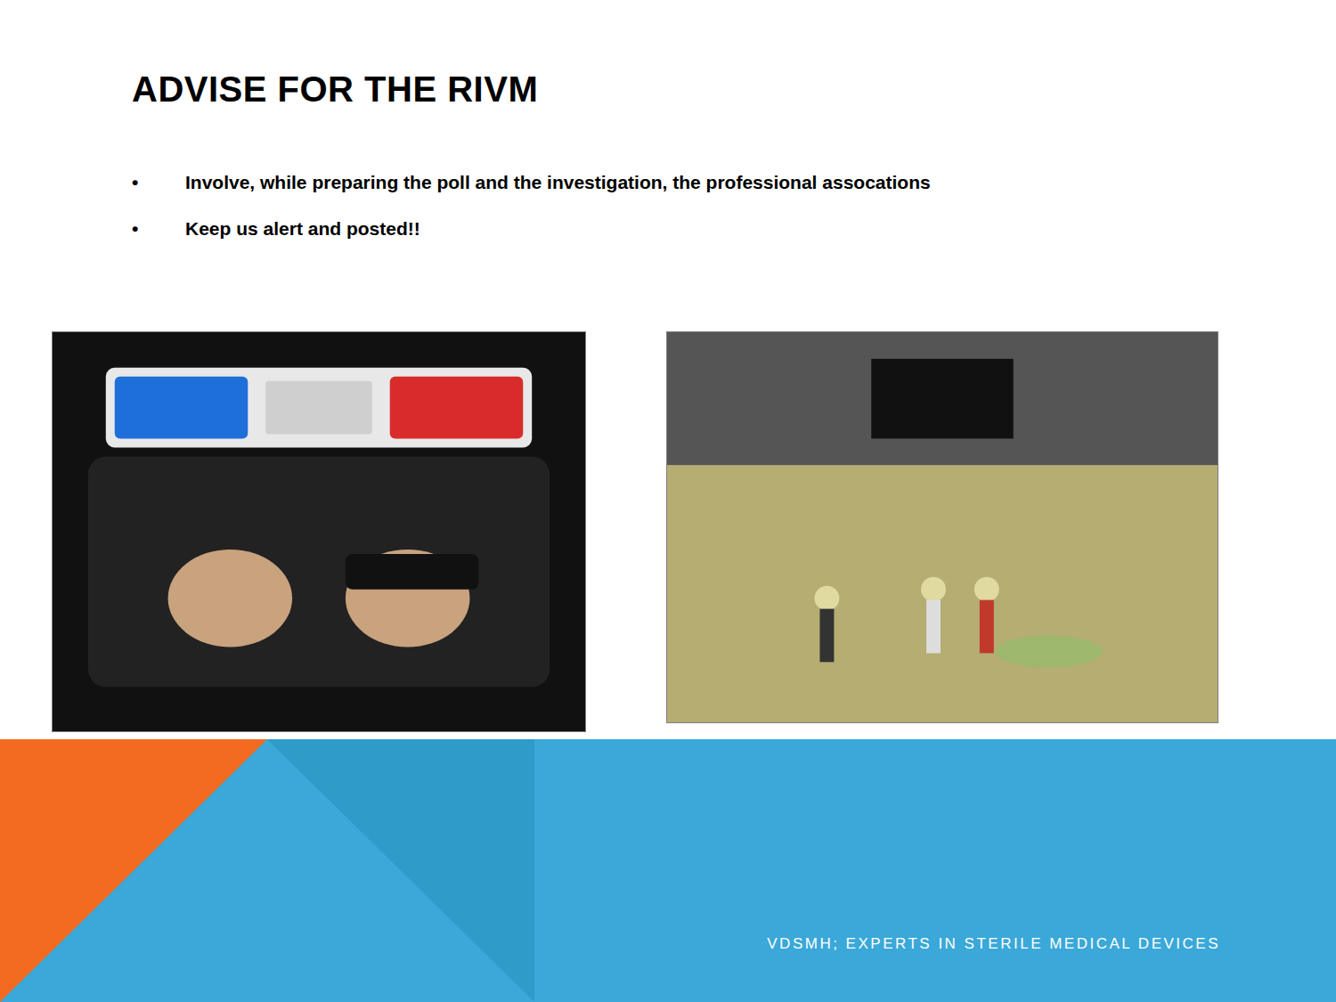Advise for the RIVM
Involve, while preparing the poll and the investigation, the professional assocations
Keep us alert and posted!!
VDSMH; Experts in Sterile Medical Devices